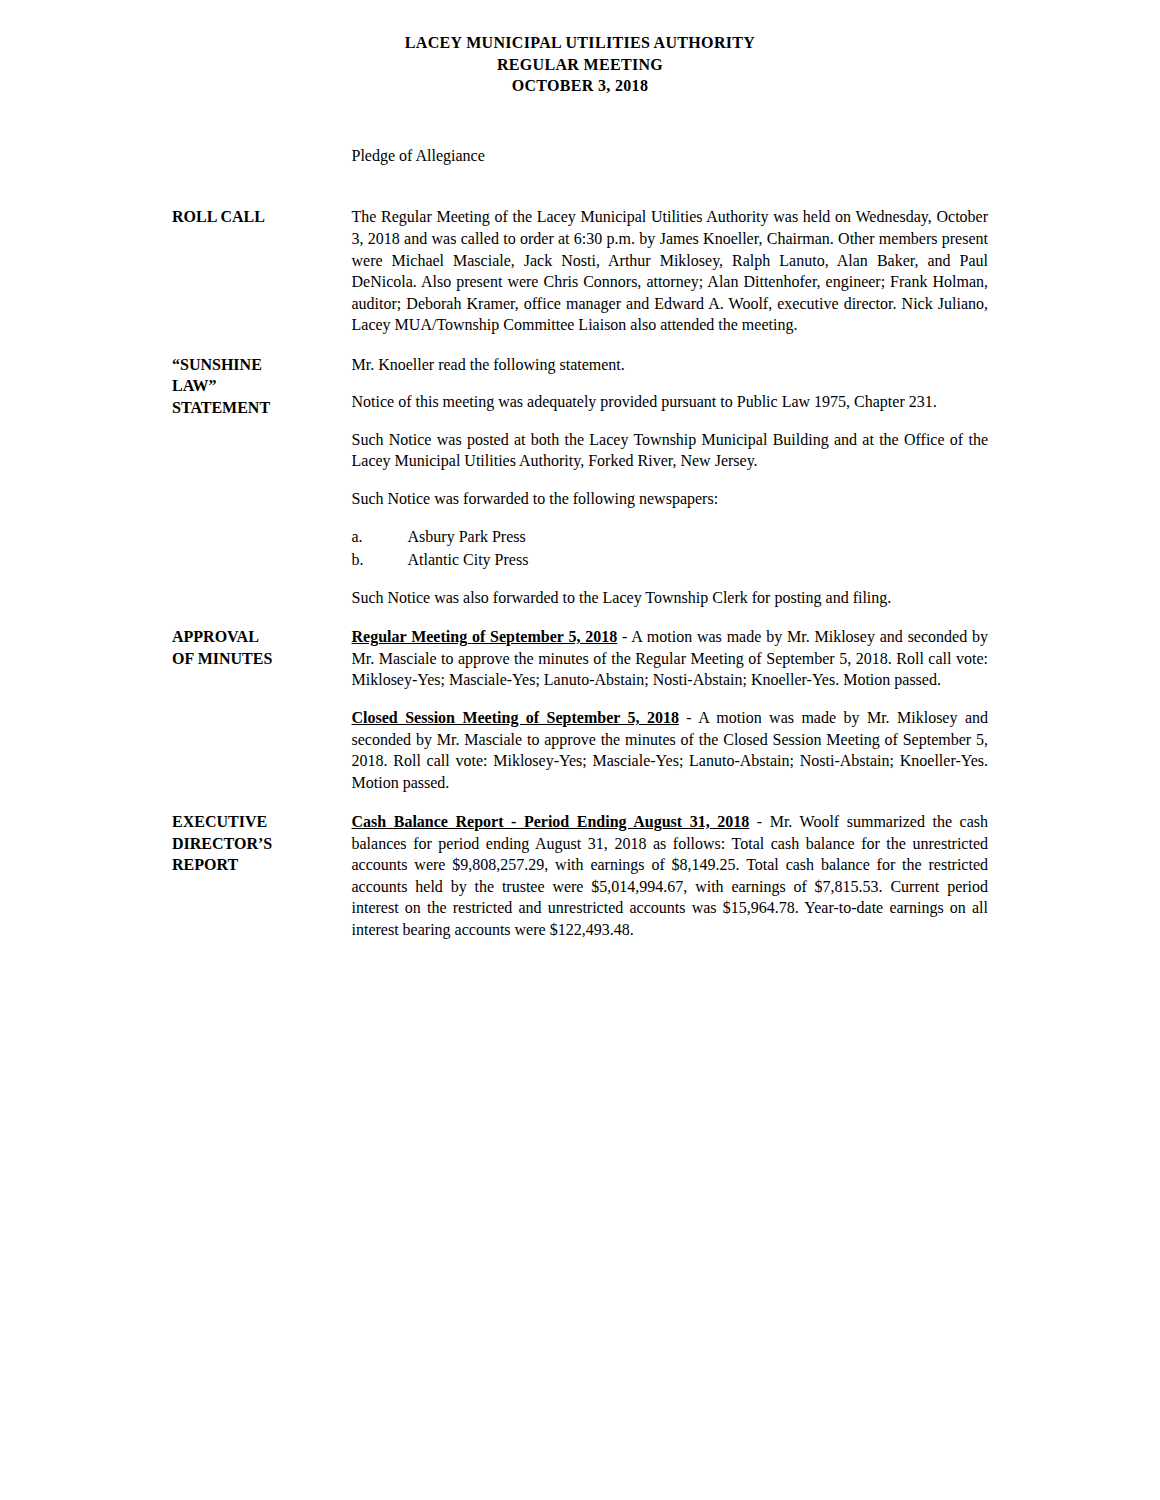LACEY MUNICIPAL UTILITIES AUTHORITY
REGULAR MEETING
OCTOBER 3, 2018
Pledge of Allegiance
Roll Call
The Regular Meeting of the Lacey Municipal Utilities Authority was held on Wednesday, October 3, 2018 and was called to order at 6:30 p.m. by James Knoeller, Chairman. Other members present were Michael Masciale, Jack Nosti, Arthur Miklosey, Ralph Lanuto, Alan Baker, and Paul DeNicola. Also present were Chris Connors, attorney; Alan Dittenhofer, engineer; Frank Holman, auditor; Deborah Kramer, office manager and Edward A. Woolf, executive director. Nick Juliano, Lacey MUA/Township Committee Liaison also attended the meeting.
“Sunshine Law” Statement
Mr. Knoeller read the following statement.
Notice of this meeting was adequately provided pursuant to Public Law 1975, Chapter 231.
Such Notice was posted at both the Lacey Township Municipal Building and at the Office of the Lacey Municipal Utilities Authority, Forked River, New Jersey.
Such Notice was forwarded to the following newspapers:
a. Asbury Park Press
b. Atlantic City Press
Such Notice was also forwarded to the Lacey Township Clerk for posting and filing.
Approval of Minutes
Regular Meeting of September 5, 2018 - A motion was made by Mr. Miklosey and seconded by Mr. Masciale to approve the minutes of the Regular Meeting of September 5, 2018. Roll call vote: Miklosey-Yes; Masciale-Yes; Lanuto-Abstain; Nosti-Abstain; Knoeller-Yes. Motion passed.
Closed Session Meeting of September 5, 2018 - A motion was made by Mr. Miklosey and seconded by Mr. Masciale to approve the minutes of the Closed Session Meeting of September 5, 2018. Roll call vote: Miklosey-Yes; Masciale-Yes; Lanuto-Abstain; Nosti-Abstain; Knoeller-Yes. Motion passed.
Executive Director’s Report
Cash Balance Report - Period Ending August 31, 2018 - Mr. Woolf summarized the cash balances for period ending August 31, 2018 as follows: Total cash balance for the unrestricted accounts were $9,808,257.29, with earnings of $8,149.25. Total cash balance for the restricted accounts held by the trustee were $5,014,994.67, with earnings of $7,815.53. Current period interest on the restricted and unrestricted accounts was $15,964.78. Year-to-date earnings on all interest bearing accounts were $122,493.48.